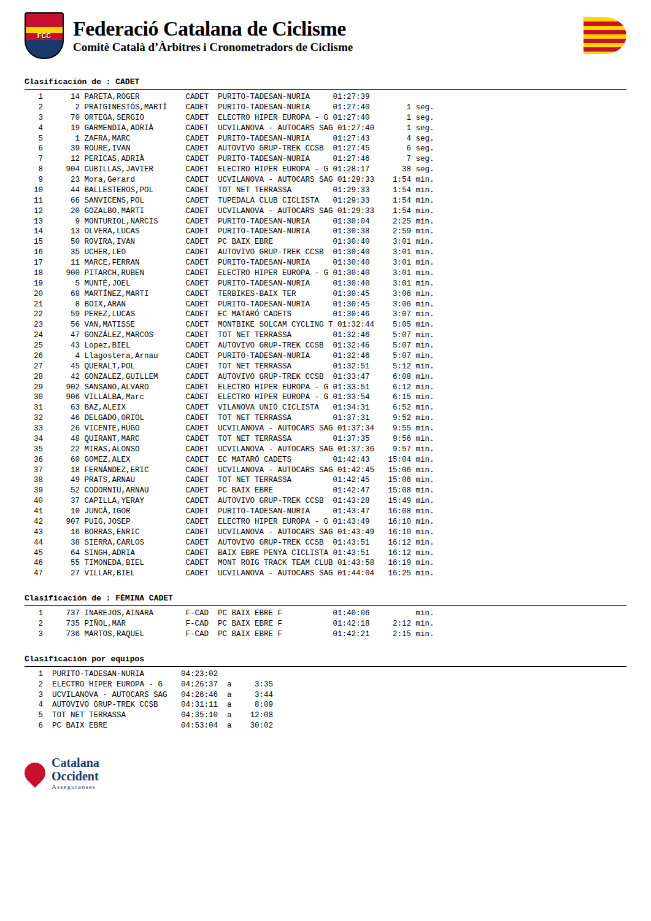Federació Catalana de Ciclisme
Comitè Català d’Àrbitres i Cronometradors de Ciclisme
Clasificación de : CADET
   1      14 PARETA,ROGER          CADET  PURITO-TADESAN-NURIA     01:27:39
   2       2 PRATGINESTÓS,MARTÍ    CADET  PURITO-TADESAN-NURIA     01:27:40        1 seg.
   3      70 ORTEGA,SERGIO         CADET  ELECTRO HIPER EUROPA - G 01:27:40        1 seg.
   4      19 GARMENDIA,ADRIÀ       CADET  UCVILANOVA - AUTOCARS SAG 01:27:40       1 seg.
   5       1 ZAFRA,MARC            CADET  PURITO-TADESAN-NURIA     01:27:43        4 seg.
   6      39 ROURE,IVAN            CADET  AUTOVIVO GRUP-TREK CCSB  01:27:45        6 seg.
   7      12 PERICAS,ADRIÀ         CADET  PURITO-TADESAN-NURIA     01:27:46        7 seg.
   8     904 CUBILLAS,JAVIER       CADET  ELECTRO HIPER EUROPA - G 01:28:17       38 seg.
   9      23 Mora,Gerard           CADET  UCVILANOVA - AUTOCARS SAG 01:29:33    1:54 min.
  10      44 BALLESTEROS,POL       CADET  TOT NET TERRASSA         01:29:33     1:54 min.
  11      66 SANVICENS,POL         CADET  TUPEDALA CLUB CICLISTA   01:29:33     1:54 min.
  12      20 GOZALBO,MARTI         CADET  UCVILANOVA - AUTOCARS SAG 01:29:33    1:54 min.
  13       9 MONTURIOL,NARCIS      CADET  PURITO-TADESAN-NURIA     01:30:04     2:25 min.
  14      13 OLVERA,LUCAS          CADET  PURITO-TADESAN-NURIA     01:30:38     2:59 min.
  15      50 ROVIRA,IVAN           CADET  PC BAIX EBRE             01:30:40     3:01 min.
  16      35 UCHER,LEO             CADET  AUTOVIVO GRUP-TREK CCSB  01:30:40     3:01 min.
  17      11 MARCE,FERRAN          CADET  PURITO-TADESAN-NURIA     01:30:40     3:01 min.
  18     900 PITARCH,RUBEN         CADET  ELECTRO HIPER EUROPA - G 01:30:40     3:01 min.
  19       5 MUNTÉ,JOEL            CADET  PURITO-TADESAN-NURIA     01:30:40     3:01 min.
  20      68 MARTÍNEZ,MARTI        CADET  TERBIKES-BAIX TER        01:30:45     3:06 min.
  21       8 BOIX,ARAN             CADET  PURITO-TADESAN-NURIA     01:30:45     3:06 min.
  22      59 PEREZ,LUCAS           CADET  EC MATARÓ CADETS         01:30:46     3:07 min.
  23      56 VAN,MATISSE           CADET  MONTBIKE SOLCAM CYCLING T 01:32:44    5:05 min.
  24      47 GONZÁLEZ,MARCOS       CADET  TOT NET TERRASSA         01:32:46     5:07 min.
  25      43 Lopez,BIEL            CADET  AUTOVIVO GRUP-TREK CCSB  01:32:46     5:07 min.
  26       4 Llagostera,Arnau      CADET  PURITO-TADESAN-NURIA     01:32:46     5:07 min.
  27      45 QUERALT,POL           CADET  TOT NET TERRASSA         01:32:51     5:12 min.
  28      42 GONZALEZ,GUILLEM      CADET  AUTOVIVO GRUP-TREK CCSB  01:33:47     6:08 min.
  29     902 SANSANO,ALVARO        CADET  ELECTRO HIPER EUROPA - G 01:33:51     6:12 min.
  30     906 VILLALBA,Marc         CADET  ELECTRO HIPER EUROPA - G 01:33:54     6:15 min.
  31      63 BAZ,ALEIX             CADET  VILANOVA UNIÓ CICLISTA   01:34:31     6:52 min.
  32      46 DELGADO,ORIOL         CADET  TOT NET TERRASSA         01:37:31     9:52 min.
  33      26 VICENTE,HUGO          CADET  UCVILANOVA - AUTOCARS SAG 01:37:34    9:55 min.
  34      48 QUIRANT,MARC          CADET  TOT NET TERRASSA         01:37:35     9:56 min.
  35      22 MIRAS,ALONSO          CADET  UCVILANOVA - AUTOCARS SAG 01:37:36    9:57 min.
  36      60 GOMEZ,ALEX            CADET  EC MATARÓ CADETS         01:42:43    15:04 min.
  37      18 FERNÁNDEZ,ERIC        CADET  UCVILANOVA - AUTOCARS SAG 01:42:45   15:06 min.
  38      49 PRATS,ARNAU           CADET  TOT NET TERRASSA         01:42:45    15:06 min.
  39      52 CODORNIU,ARNAU        CADET  PC BAIX EBRE             01:42:47    15:08 min.
  40      37 CAPILLA,YERAY         CADET  AUTOVIVO GRUP-TREK CCSB  01:43:28    15:49 min.
  41      10 JUNCÀ,IGOR            CADET  PURITO-TADESAN-NURIA     01:43:47    16:08 min.
  42     907 PUIG,JOSEP            CADET  ELECTRO HIPER EUROPA - G 01:43:49    16:10 min.
  43      16 BORRAS,ENRIC          CADET  UCVILANOVA - AUTOCARS SAG 01:43:49   16:10 min.
  44      38 SIERRA,CARLOS         CADET  AUTOVIVO GRUP-TREK CCSB  01:43:51    16:12 min.
  45      64 SINGH,ADRIA           CADET  BAIX EBRE PENYA CICLISTA 01:43:51    16:12 min.
  46      55 TIMONEDA,BIEL         CADET  MONT ROIG TRACK TEAM CLUB 01:43:58   16:19 min.
  47      27 VILLAR,BIEL           CADET  UCVILANOVA - AUTOCARS SAG 01:44:04   16:25 min.
Clasificación de : FÉMINA CADET
   1     737 INAREJOS,AINARA       F-CAD  PC BAIX EBRE F           01:40:06          min.
   2     735 PIÑOL,MAR             F-CAD  PC BAIX EBRE F           01:42:18     2:12 min.
   3     736 MARTOS,RAQUEL         F-CAD  PC BAIX EBRE F           01:42:21     2:15 min.
Clasificación por equipos
   1  PURITO-TADESAN-NURIA        04:23:02
   2  ELECTRO HIPER EUROPA - G    04:26:37  a     3:35
   3  UCVILANOVA - AUTOCARS SAG   04:26:46  a     3:44
   4  AUTOVIVO GRUP-TREK CCSB     04:31:11  a     8:09
   5  TOT NET TERRASSA            04:35:10  a    12:08
   6  PC BAIX EBRE                04:53:04  a    30:02
Catalana
Occident
Asseguranses